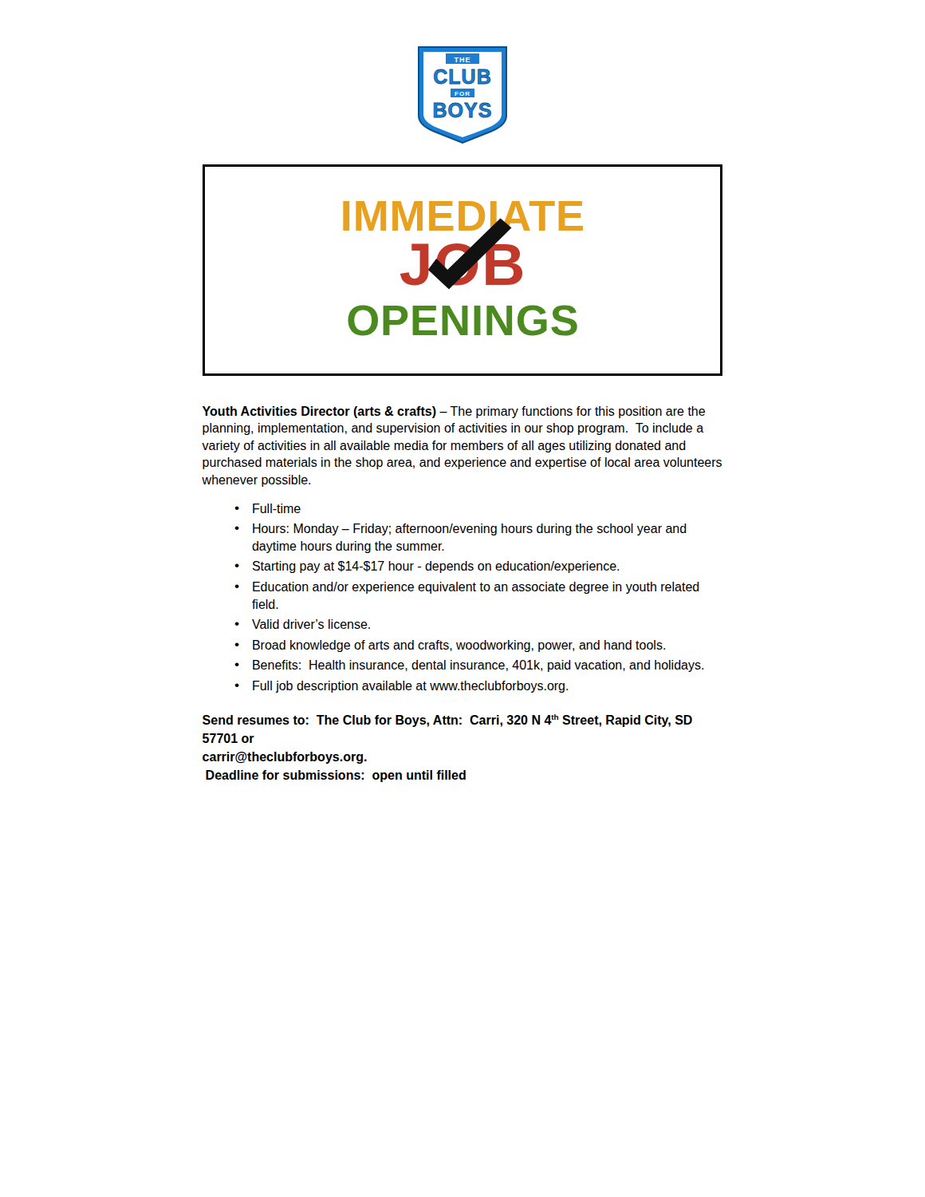THE CLUB FOR BOYS
IMMEDIATE JOB OPENINGS
Youth Activities Director (arts & crafts) – The primary functions for this position are the planning, implementation, and supervision of activities in our shop program. To include a variety of activities in all available media for members of all ages utilizing donated and purchased materials in the shop area, and experience and expertise of local area volunteers whenever possible.
Full-time
Hours: Monday – Friday; afternoon/evening hours during the school year and daytime hours during the summer.
Starting pay at $14-$17 hour - depends on education/experience.
Education and/or experience equivalent to an associate degree in youth related field.
Valid driver’s license.
Broad knowledge of arts and crafts, woodworking, power, and hand tools.
Benefits: Health insurance, dental insurance, 401k, paid vacation, and holidays.
Full job description available at www.theclubforboys.org.
Send resumes to: The Club for Boys, Attn: Carri, 320 N 4th Street, Rapid City, SD 57701 or carrir@theclubforboys.org. Deadline for submissions: open until filled